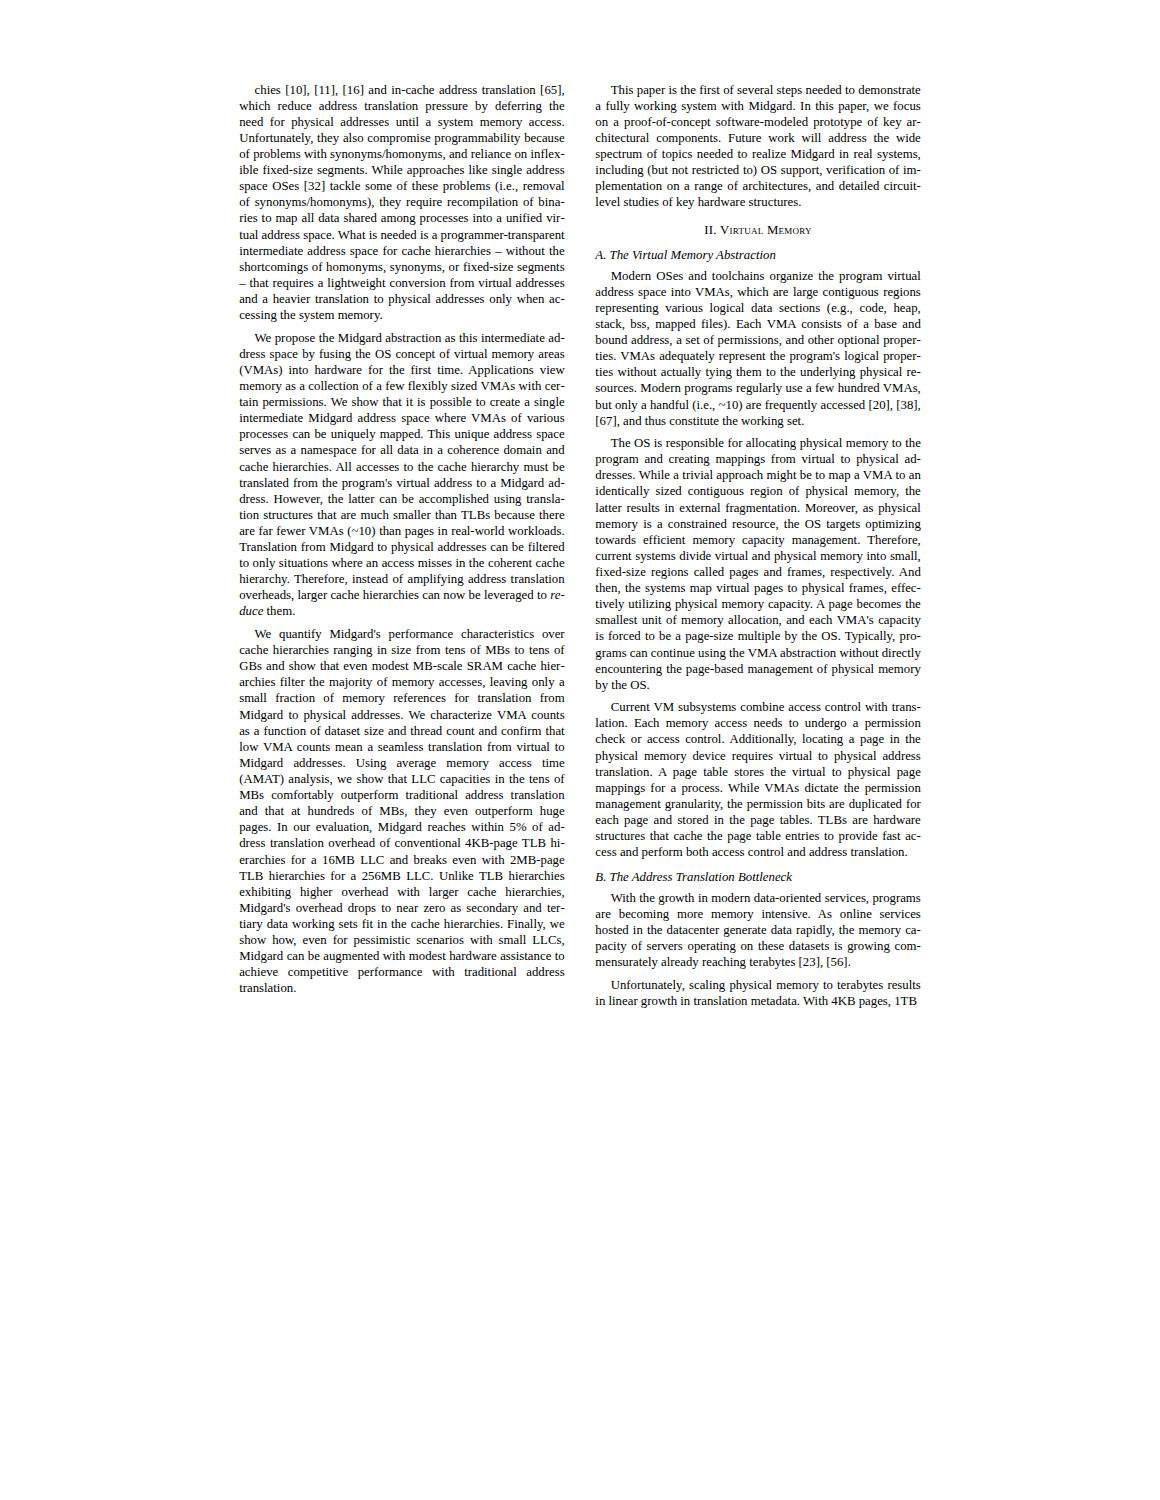chies [10], [11], [16] and in-cache address translation [65], which reduce address translation pressure by deferring the need for physical addresses until a system memory access. Unfortunately, they also compromise programmability because of problems with synonyms/homonyms, and reliance on inflexible fixed-size segments. While approaches like single address space OSes [32] tackle some of these problems (i.e., removal of synonyms/homonyms), they require recompilation of binaries to map all data shared among processes into a unified virtual address space. What is needed is a programmer-transparent intermediate address space for cache hierarchies – without the shortcomings of homonyms, synonyms, or fixed-size segments – that requires a lightweight conversion from virtual addresses and a heavier translation to physical addresses only when accessing the system memory.
We propose the Midgard abstraction as this intermediate address space by fusing the OS concept of virtual memory areas (VMAs) into hardware for the first time. Applications view memory as a collection of a few flexibly sized VMAs with certain permissions. We show that it is possible to create a single intermediate Midgard address space where VMAs of various processes can be uniquely mapped. This unique address space serves as a namespace for all data in a coherence domain and cache hierarchies. All accesses to the cache hierarchy must be translated from the program's virtual address to a Midgard address. However, the latter can be accomplished using translation structures that are much smaller than TLBs because there are far fewer VMAs (~10) than pages in real-world workloads. Translation from Midgard to physical addresses can be filtered to only situations where an access misses in the coherent cache hierarchy. Therefore, instead of amplifying address translation overheads, larger cache hierarchies can now be leveraged to reduce them.
We quantify Midgard's performance characteristics over cache hierarchies ranging in size from tens of MBs to tens of GBs and show that even modest MB-scale SRAM cache hierarchies filter the majority of memory accesses, leaving only a small fraction of memory references for translation from Midgard to physical addresses. We characterize VMA counts as a function of dataset size and thread count and confirm that low VMA counts mean a seamless translation from virtual to Midgard addresses. Using average memory access time (AMAT) analysis, we show that LLC capacities in the tens of MBs comfortably outperform traditional address translation and that at hundreds of MBs, they even outperform huge pages. In our evaluation, Midgard reaches within 5% of address translation overhead of conventional 4KB-page TLB hierarchies for a 16MB LLC and breaks even with 2MB-page TLB hierarchies for a 256MB LLC. Unlike TLB hierarchies exhibiting higher overhead with larger cache hierarchies, Midgard's overhead drops to near zero as secondary and tertiary data working sets fit in the cache hierarchies. Finally, we show how, even for pessimistic scenarios with small LLCs, Midgard can be augmented with modest hardware assistance to achieve competitive performance with traditional address translation.
This paper is the first of several steps needed to demonstrate a fully working system with Midgard. In this paper, we focus on a proof-of-concept software-modeled prototype of key architectural components. Future work will address the wide spectrum of topics needed to realize Midgard in real systems, including (but not restricted to) OS support, verification of implementation on a range of architectures, and detailed circuit-level studies of key hardware structures.
II. Virtual Memory
A. The Virtual Memory Abstraction
Modern OSes and toolchains organize the program virtual address space into VMAs, which are large contiguous regions representing various logical data sections (e.g., code, heap, stack, bss, mapped files). Each VMA consists of a base and bound address, a set of permissions, and other optional properties. VMAs adequately represent the program's logical properties without actually tying them to the underlying physical resources. Modern programs regularly use a few hundred VMAs, but only a handful (i.e., ~10) are frequently accessed [20], [38], [67], and thus constitute the working set.
The OS is responsible for allocating physical memory to the program and creating mappings from virtual to physical addresses. While a trivial approach might be to map a VMA to an identically sized contiguous region of physical memory, the latter results in external fragmentation. Moreover, as physical memory is a constrained resource, the OS targets optimizing towards efficient memory capacity management. Therefore, current systems divide virtual and physical memory into small, fixed-size regions called pages and frames, respectively. And then, the systems map virtual pages to physical frames, effectively utilizing physical memory capacity. A page becomes the smallest unit of memory allocation, and each VMA's capacity is forced to be a page-size multiple by the OS. Typically, programs can continue using the VMA abstraction without directly encountering the page-based management of physical memory by the OS.
Current VM subsystems combine access control with translation. Each memory access needs to undergo a permission check or access control. Additionally, locating a page in the physical memory device requires virtual to physical address translation. A page table stores the virtual to physical page mappings for a process. While VMAs dictate the permission management granularity, the permission bits are duplicated for each page and stored in the page tables. TLBs are hardware structures that cache the page table entries to provide fast access and perform both access control and address translation.
B. The Address Translation Bottleneck
With the growth in modern data-oriented services, programs are becoming more memory intensive. As online services hosted in the datacenter generate data rapidly, the memory capacity of servers operating on these datasets is growing commensurately already reaching terabytes [23], [56].
Unfortunately, scaling physical memory to terabytes results in linear growth in translation metadata. With 4KB pages, 1TB